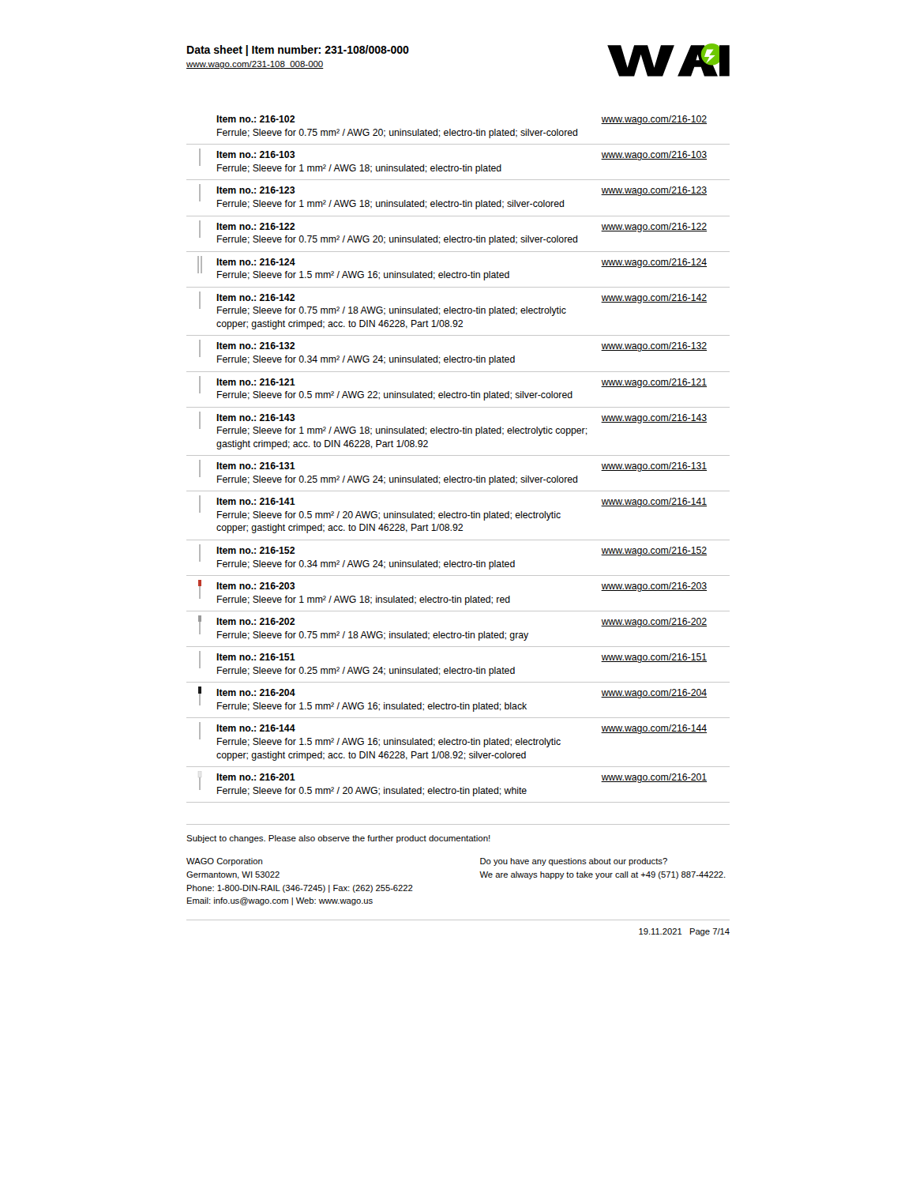Data sheet | Item number: 231-108/008-000
www.wago.com/231-108_008-000
| | Item no.: 216-102 Ferrule; Sleeve for 0.75 mm² / AWG 20; uninsulated; electro-tin plated; silver-colored | www.wago.com/216-102 |
| | Item no.: 216-103 Ferrule; Sleeve for 1 mm² / AWG 18; uninsulated; electro-tin plated | www.wago.com/216-103 |
| | Item no.: 216-123 Ferrule; Sleeve for 1 mm² / AWG 18; uninsulated; electro-tin plated; silver-colored | www.wago.com/216-123 |
| | Item no.: 216-122 Ferrule; Sleeve for 0.75 mm² / AWG 20; uninsulated; electro-tin plated; silver-colored | www.wago.com/216-122 |
| | Item no.: 216-124 Ferrule; Sleeve for 1.5 mm² / AWG 16; uninsulated; electro-tin plated | www.wago.com/216-124 |
| | Item no.: 216-142 Ferrule; Sleeve for 0.75 mm² / 18 AWG; uninsulated; electro-tin plated; electrolytic copper; gastight crimped; acc. to DIN 46228, Part 1/08.92 | www.wago.com/216-142 |
| | Item no.: 216-132 Ferrule; Sleeve for 0.34 mm² / AWG 24; uninsulated; electro-tin plated | www.wago.com/216-132 |
| | Item no.: 216-121 Ferrule; Sleeve for 0.5 mm² / AWG 22; uninsulated; electro-tin plated; silver-colored | www.wago.com/216-121 |
| | Item no.: 216-143 Ferrule; Sleeve for 1 mm² / AWG 18; uninsulated; electro-tin plated; electrolytic copper; gastight crimped; acc. to DIN 46228, Part 1/08.92 | www.wago.com/216-143 |
| | Item no.: 216-131 Ferrule; Sleeve for 0.25 mm² / AWG 24; uninsulated; electro-tin plated; silver-colored | www.wago.com/216-131 |
| | Item no.: 216-141 Ferrule; Sleeve for 0.5 mm² / 20 AWG; uninsulated; electro-tin plated; electrolytic copper; gastight crimped; acc. to DIN 46228, Part 1/08.92 | www.wago.com/216-141 |
| | Item no.: 216-152 Ferrule; Sleeve for 0.34 mm² / AWG 24; uninsulated; electro-tin plated | www.wago.com/216-152 |
| | Item no.: 216-203 Ferrule; Sleeve for 1 mm² / AWG 18; insulated; electro-tin plated; red | www.wago.com/216-203 |
| | Item no.: 216-202 Ferrule; Sleeve for 0.75 mm² / 18 AWG; insulated; electro-tin plated; gray | www.wago.com/216-202 |
| | Item no.: 216-151 Ferrule; Sleeve for 0.25 mm² / AWG 24; uninsulated; electro-tin plated | www.wago.com/216-151 |
| | Item no.: 216-204 Ferrule; Sleeve for 1.5 mm² / AWG 16; insulated; electro-tin plated; black | www.wago.com/216-204 |
| | Item no.: 216-144 Ferrule; Sleeve for 1.5 mm² / AWG 16; uninsulated; electro-tin plated; electrolytic copper; gastight crimped; acc. to DIN 46228, Part 1/08.92; silver-colored | www.wago.com/216-144 |
| | Item no.: 216-201 Ferrule; Sleeve for 0.5 mm² / 20 AWG; insulated; electro-tin plated; white | www.wago.com/216-201 |
Subject to changes. Please also observe the further product documentation!
WAGO Corporation
Germantown, WI 53022
Phone: 1-800-DIN-RAIL (346-7245) | Fax: (262) 255-6222
Email: info.us@wago.com | Web: www.wago.us
Do you have any questions about our products?
We are always happy to take your call at +49 (571) 887-44222.
19.11.2021 Page 7/14